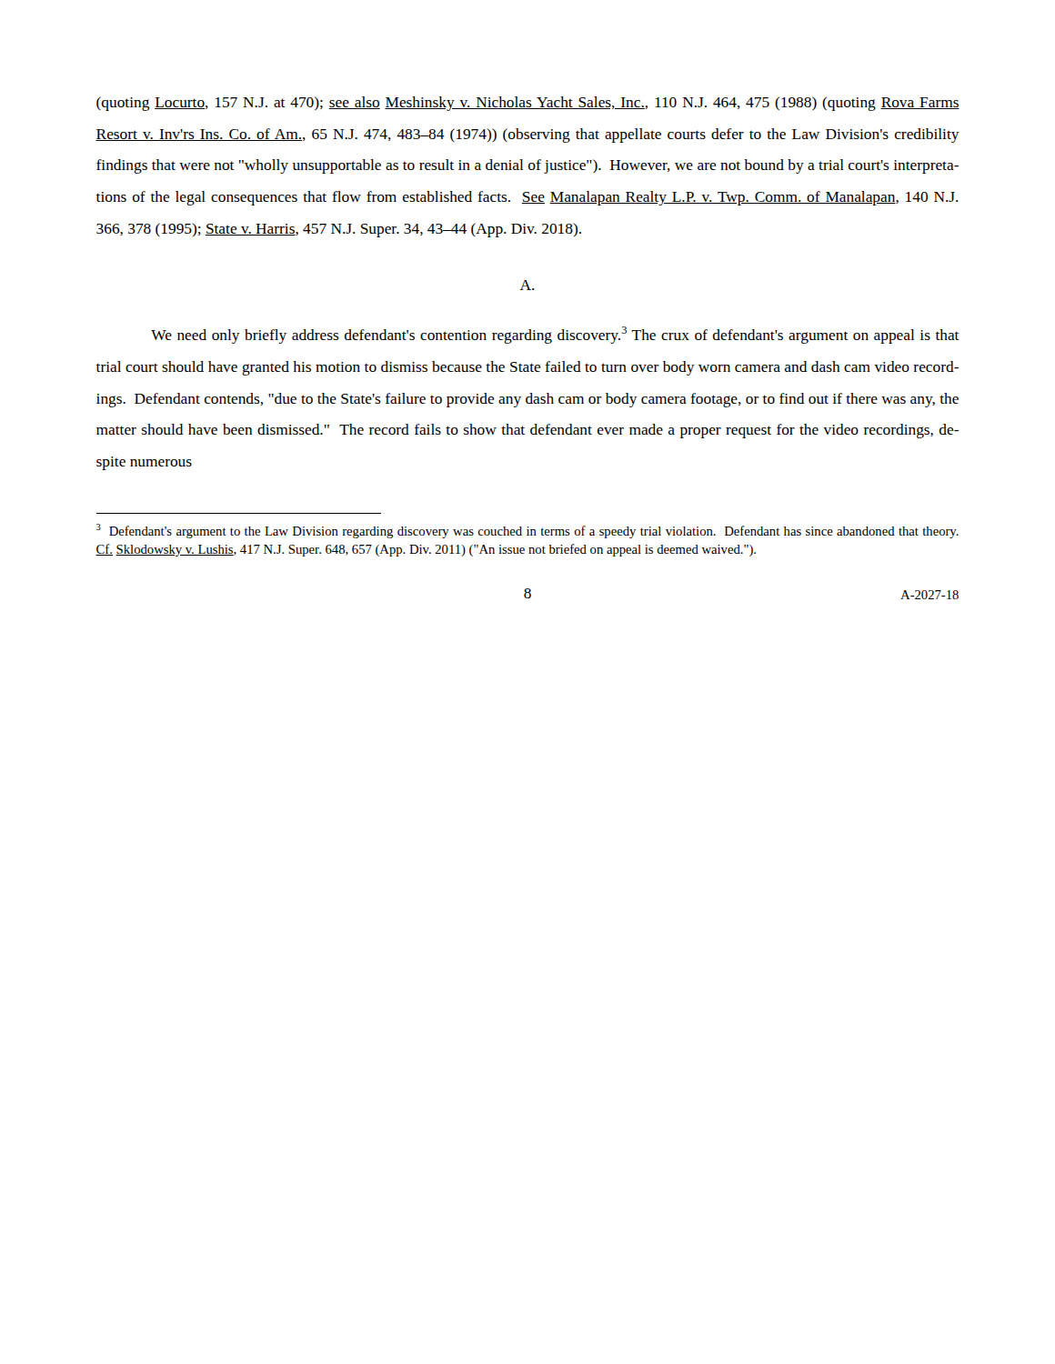(quoting Locurto, 157 N.J. at 470); see also Meshinsky v. Nicholas Yacht Sales, Inc., 110 N.J. 464, 475 (1988) (quoting Rova Farms Resort v. Inv'rs Ins. Co. of Am., 65 N.J. 474, 483–84 (1974)) (observing that appellate courts defer to the Law Division's credibility findings that were not "wholly unsupportable as to result in a denial of justice"). However, we are not bound by a trial court's interpretations of the legal consequences that flow from established facts. See Manalapan Realty L.P. v. Twp. Comm. of Manalapan, 140 N.J. 366, 378 (1995); State v. Harris, 457 N.J. Super. 34, 43–44 (App. Div. 2018).
A.
We need only briefly address defendant's contention regarding discovery.3 The crux of defendant's argument on appeal is that trial court should have granted his motion to dismiss because the State failed to turn over body worn camera and dash cam video recordings. Defendant contends, "due to the State's failure to provide any dash cam or body camera footage, or to find out if there was any, the matter should have been dismissed." The record fails to show that defendant ever made a proper request for the video recordings, despite numerous
3 Defendant's argument to the Law Division regarding discovery was couched in terms of a speedy trial violation. Defendant has since abandoned that theory. Cf. Sklodowsky v. Lushis, 417 N.J. Super. 648, 657 (App. Div. 2011) ("An issue not briefed on appeal is deemed waived.").
8
A-2027-18